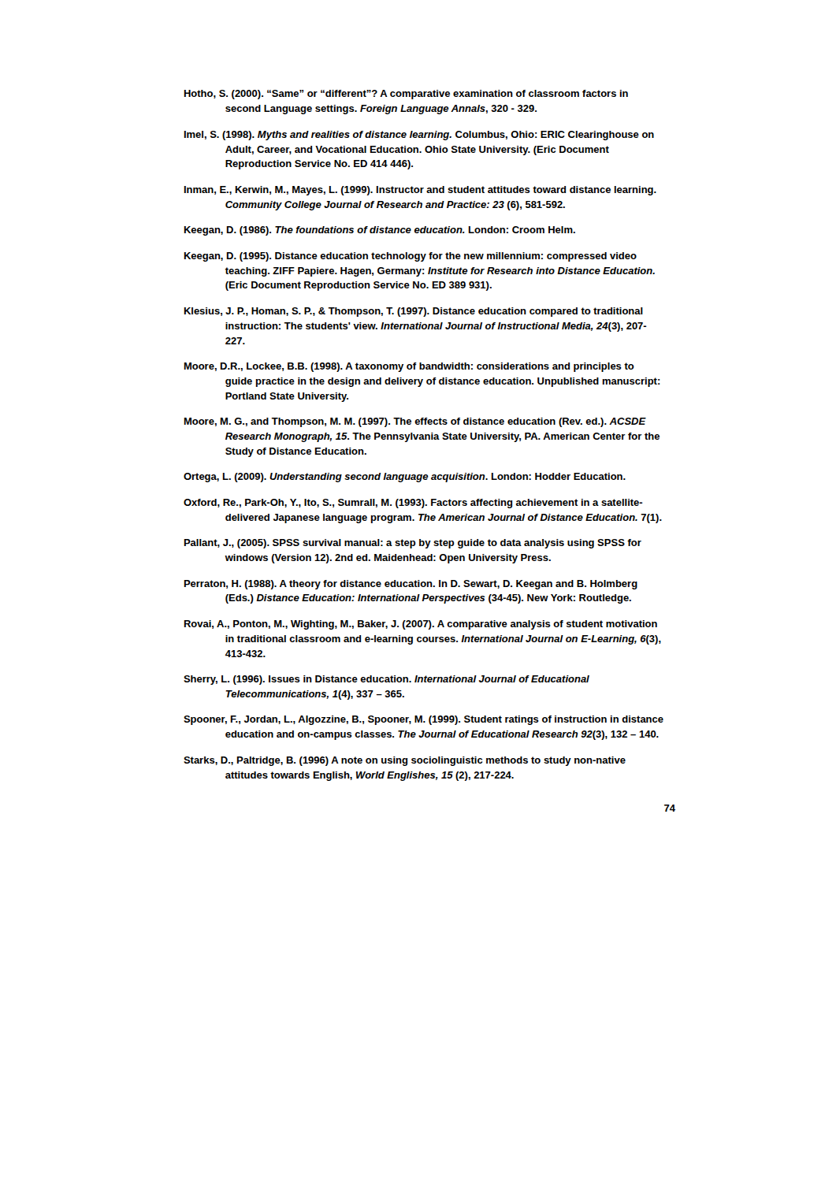Hotho, S. (2000). “Same” or “different”? A comparative examination of classroom factors in second Language settings. Foreign Language Annals, 320 - 329.
Imel, S. (1998). Myths and realities of distance learning. Columbus, Ohio: ERIC Clearinghouse on Adult, Career, and Vocational Education. Ohio State University. (Eric Document Reproduction Service No. ED 414 446).
Inman, E., Kerwin, M., Mayes, L. (1999). Instructor and student attitudes toward distance learning. Community College Journal of Research and Practice: 23 (6), 581-592.
Keegan, D. (1986). The foundations of distance education. London: Croom Helm.
Keegan, D. (1995). Distance education technology for the new millennium: compressed video teaching. ZIFF Papiere. Hagen, Germany: Institute for Research into Distance Education. (Eric Document Reproduction Service No. ED 389 931).
Klesius, J. P., Homan, S. P., & Thompson, T. (1997). Distance education compared to traditional instruction: The students' view. International Journal of Instructional Media, 24(3), 207-227.
Moore, D.R., Lockee, B.B. (1998). A taxonomy of bandwidth: considerations and principles to guide practice in the design and delivery of distance education. Unpublished manuscript: Portland State University.
Moore, M. G., and Thompson, M. M. (1997). The effects of distance education (Rev. ed.). ACSDE Research Monograph, 15. The Pennsylvania State University, PA. American Center for the Study of Distance Education.
Ortega, L. (2009). Understanding second language acquisition. London: Hodder Education.
Oxford, Re., Park-Oh, Y., Ito, S., Sumrall, M. (1993). Factors affecting achievement in a satellite-delivered Japanese language program. The American Journal of Distance Education. 7(1).
Pallant, J., (2005). SPSS survival manual: a step by step guide to data analysis using SPSS for windows (Version 12). 2nd ed. Maidenhead: Open University Press.
Perraton, H. (1988). A theory for distance education. In D. Sewart, D. Keegan and B. Holmberg (Eds.) Distance Education: International Perspectives (34-45). New York: Routledge.
Rovai, A., Ponton, M., Wighting, M., Baker, J. (2007). A comparative analysis of student motivation in traditional classroom and e-learning courses. International Journal on E-Learning, 6(3), 413-432.
Sherry, L. (1996). Issues in Distance education. International Journal of Educational Telecommunications, 1(4), 337 – 365.
Spooner, F., Jordan, L., Algozzine, B., Spooner, M. (1999). Student ratings of instruction in distance education and on-campus classes. The Journal of Educational Research 92(3), 132 – 140.
Starks, D., Paltridge, B. (1996) A note on using sociolinguistic methods to study non-native attitudes towards English, World Englishes, 15 (2), 217-224.
74